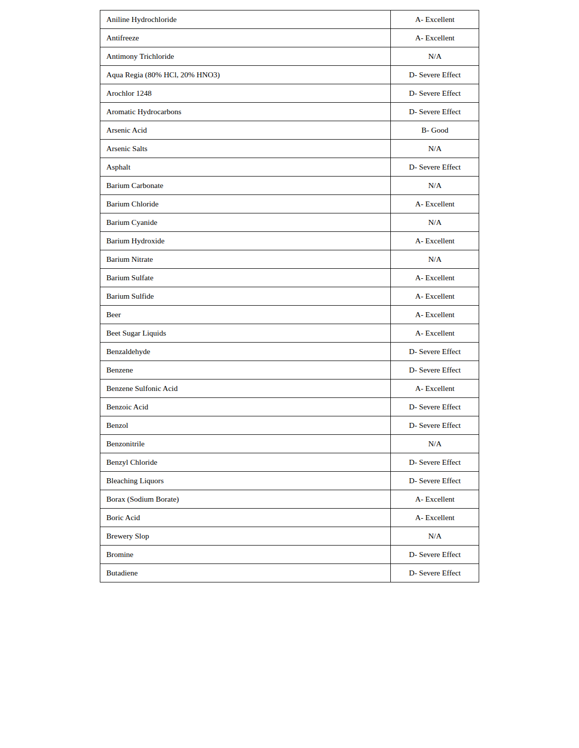| Aniline Hydrochloride | A- Excellent |
| Antifreeze | A- Excellent |
| Antimony Trichloride | N/A |
| Aqua Regia (80% HCl, 20% HNO3) | D- Severe Effect |
| Arochlor 1248 | D- Severe Effect |
| Aromatic Hydrocarbons | D- Severe Effect |
| Arsenic Acid | B- Good |
| Arsenic Salts | N/A |
| Asphalt | D- Severe Effect |
| Barium Carbonate | N/A |
| Barium Chloride | A- Excellent |
| Barium Cyanide | N/A |
| Barium Hydroxide | A- Excellent |
| Barium Nitrate | N/A |
| Barium Sulfate | A- Excellent |
| Barium Sulfide | A- Excellent |
| Beer | A- Excellent |
| Beet Sugar Liquids | A- Excellent |
| Benzaldehyde | D- Severe Effect |
| Benzene | D- Severe Effect |
| Benzene Sulfonic Acid | A- Excellent |
| Benzoic Acid | D- Severe Effect |
| Benzol | D- Severe Effect |
| Benzonitrile | N/A |
| Benzyl Chloride | D- Severe Effect |
| Bleaching Liquors | D- Severe Effect |
| Borax (Sodium Borate) | A- Excellent |
| Boric Acid | A- Excellent |
| Brewery Slop | N/A |
| Bromine | D- Severe Effect |
| Butadiene | D- Severe Effect |